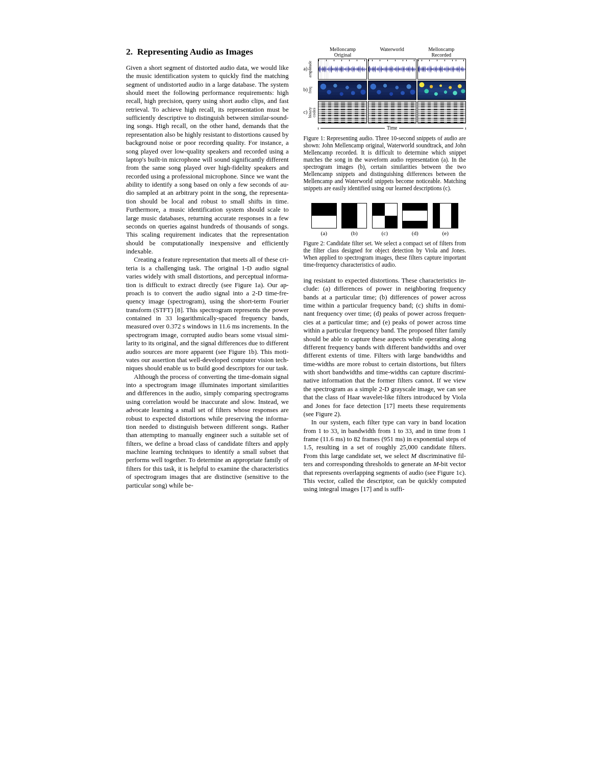2. Representing Audio as Images
Given a short segment of distorted audio data, we would like the music identification system to quickly find the matching segment of undistorted audio in a large database. The system should meet the following performance requirements: high recall, high precision, query using short audio clips, and fast retrieval. To achieve high recall, its representation must be sufficiently descriptive to distinguish between similar-sounding songs. High recall, on the other hand, demands that the representation also be highly resistant to distortions caused by background noise or poor recording quality. For instance, a song played over low-quality speakers and recorded using a laptop's built-in microphone will sound significantly different from the same song played over high-fidelity speakers and recorded using a professional microphone. Since we want the ability to identify a song based on only a few seconds of audio sampled at an arbitrary point in the song, the representation should be local and robust to small shifts in time. Furthermore, a music identification system should scale to large music databases, returning accurate responses in a few seconds on queries against hundreds of thousands of songs. This scaling requirement indicates that the representation should be computationally inexpensive and efficiently indexable.
Creating a feature representation that meets all of these criteria is a challenging task. The original 1-D audio signal varies widely with small distortions, and perceptual information is difficult to extract directly (see Figure 1a). Our approach is to convert the audio signal into a 2-D time-frequency image (spectrogram), using the short-term Fourier transform (STFT) [8]. This spectrogram represents the power contained in 33 logarithmically-spaced frequency bands, measured over 0.372 s windows in 11.6 ms increments. In the spectrogram image, corrupted audio bears some visual similarity to its original, and the signal differences due to different audio sources are more apparent (see Figure 1b). This motivates our assertion that well-developed computer vision techniques should enable us to build good descriptors for our task.
Although the process of converting the time-domain signal into a spectrogram image illuminates important similarities and differences in the audio, simply comparing spectrograms using correlation would be inaccurate and slow. Instead, we advocate learning a small set of filters whose responses are robust to expected distortions while preserving the information needed to distinguish between different songs. Rather than attempting to manually engineer such a suitable set of filters, we define a broad class of candidate filters and apply machine learning techniques to identify a small subset that performs well together. To determine an appropriate family of filters for this task, it is helpful to examine the characteristics of spectrogram images that are distinctive (sensitive to the particular song) while be-
Melloncamp
Original
Waterworld
Melloncamp
Recorded
a) amplitude
b) freq
c) binary
codes
Time
Figure 1: Representing audio. Three 10-second snippets of audio are shown: John Mellencamp original, Waterworld soundtrack, and John Mellencamp recorded. It is difficult to determine which snippet matches the song in the waveform audio representation (a). In the spectrogram images (b), certain similarities between the two Mellencamp snippets and distinguishing differences between the Mellencamp and Waterworld snippets become noticeable. Matching snippets are easily identified using our learned descriptions (c).
(a) (b) (c) (d) (e)
Figure 2: Candidate filter set. We select a compact set of filters from the filter class designed for object detection by Viola and Jones. When applied to spectrogram images, these filters capture important time-frequency characteristics of audio.
ing resistant to expected distortions. These characteristics include: (a) differences of power in neighboring frequency bands at a particular time; (b) differences of power across time within a particular frequency band; (c) shifts in dominant frequency over time; (d) peaks of power across frequencies at a particular time; and (e) peaks of power across time within a particular frequency band. The proposed filter family should be able to capture these aspects while operating along different frequency bands with different bandwidths and over different extents of time. Filters with large bandwidths and time-widths are more robust to certain distortions, but filters with short bandwidths and time-widths can capture discriminative information that the former filters cannot. If we view the spectrogram as a simple 2-D grayscale image, we can see that the class of Haar wavelet-like filters introduced by Viola and Jones for face detection [17] meets these requirements (see Figure 2).
In our system, each filter type can vary in band location from 1 to 33, in bandwidth from 1 to 33, and in time from 1 frame (11.6 ms) to 82 frames (951 ms) in exponential steps of 1.5, resulting in a set of roughly 25,000 candidate filters. From this large candidate set, we select M discriminative filters and corresponding thresholds to generate an M-bit vector that represents overlapping segments of audio (see Figure 1c). This vector, called the descriptor, can be quickly computed using integral images [17] and is suffi-